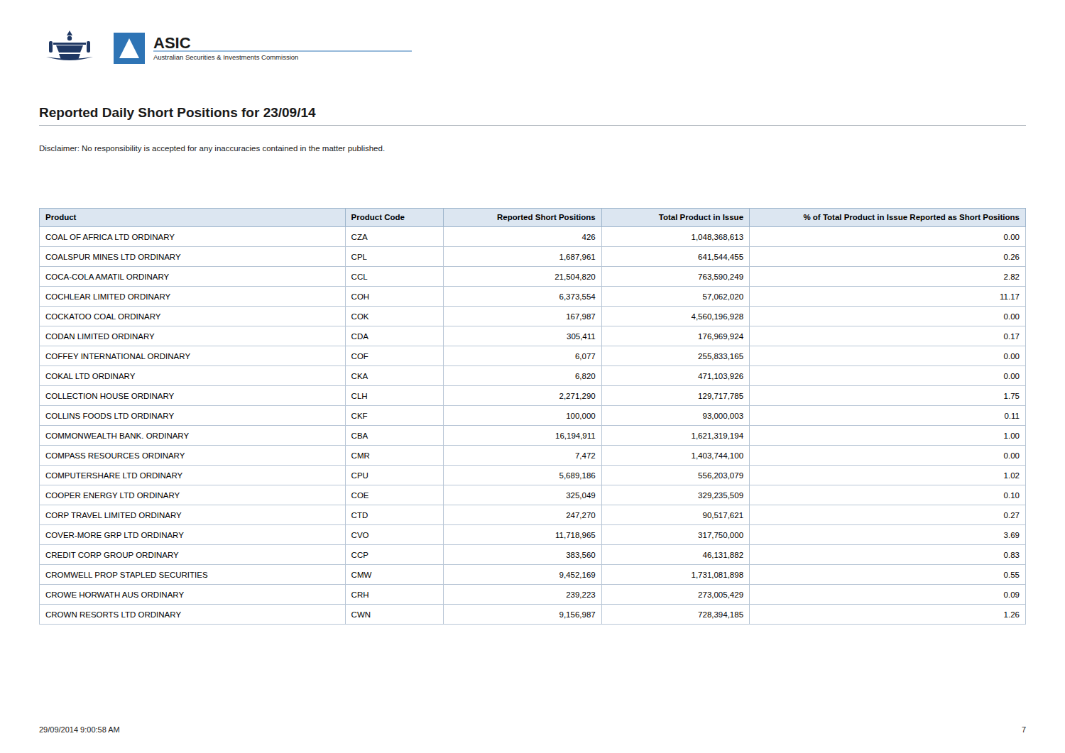ASIC Australian Securities & Investments Commission
Reported Daily Short Positions for 23/09/14
Disclaimer: No responsibility is accepted for any inaccuracies contained in the matter published.
| Product | Product Code | Reported Short Positions | Total Product in Issue | % of Total Product in Issue Reported as Short Positions |
| --- | --- | --- | --- | --- |
| COAL OF AFRICA LTD ORDINARY | CZA | 426 | 1,048,368,613 | 0.00 |
| COALSPUR MINES LTD ORDINARY | CPL | 1,687,961 | 641,544,455 | 0.26 |
| COCA-COLA AMATIL ORDINARY | CCL | 21,504,820 | 763,590,249 | 2.82 |
| COCHLEAR LIMITED ORDINARY | COH | 6,373,554 | 57,062,020 | 11.17 |
| COCKATOO COAL ORDINARY | COK | 167,987 | 4,560,196,928 | 0.00 |
| CODAN LIMITED ORDINARY | CDA | 305,411 | 176,969,924 | 0.17 |
| COFFEY INTERNATIONAL ORDINARY | COF | 6,077 | 255,833,165 | 0.00 |
| COKAL LTD ORDINARY | CKA | 6,820 | 471,103,926 | 0.00 |
| COLLECTION HOUSE ORDINARY | CLH | 2,271,290 | 129,717,785 | 1.75 |
| COLLINS FOODS LTD ORDINARY | CKF | 100,000 | 93,000,003 | 0.11 |
| COMMONWEALTH BANK. ORDINARY | CBA | 16,194,911 | 1,621,319,194 | 1.00 |
| COMPASS RESOURCES ORDINARY | CMR | 7,472 | 1,403,744,100 | 0.00 |
| COMPUTERSHARE LTD ORDINARY | CPU | 5,689,186 | 556,203,079 | 1.02 |
| COOPER ENERGY LTD ORDINARY | COE | 325,049 | 329,235,509 | 0.10 |
| CORP TRAVEL LIMITED ORDINARY | CTD | 247,270 | 90,517,621 | 0.27 |
| COVER-MORE GRP LTD ORDINARY | CVO | 11,718,965 | 317,750,000 | 3.69 |
| CREDIT CORP GROUP ORDINARY | CCP | 383,560 | 46,131,882 | 0.83 |
| CROMWELL PROP STAPLED SECURITIES | CMW | 9,452,169 | 1,731,081,898 | 0.55 |
| CROWE HORWATH AUS ORDINARY | CRH | 239,223 | 273,005,429 | 0.09 |
| CROWN RESORTS LTD ORDINARY | CWN | 9,156,987 | 728,394,185 | 1.26 |
29/09/2014 9:00:58 AM 7